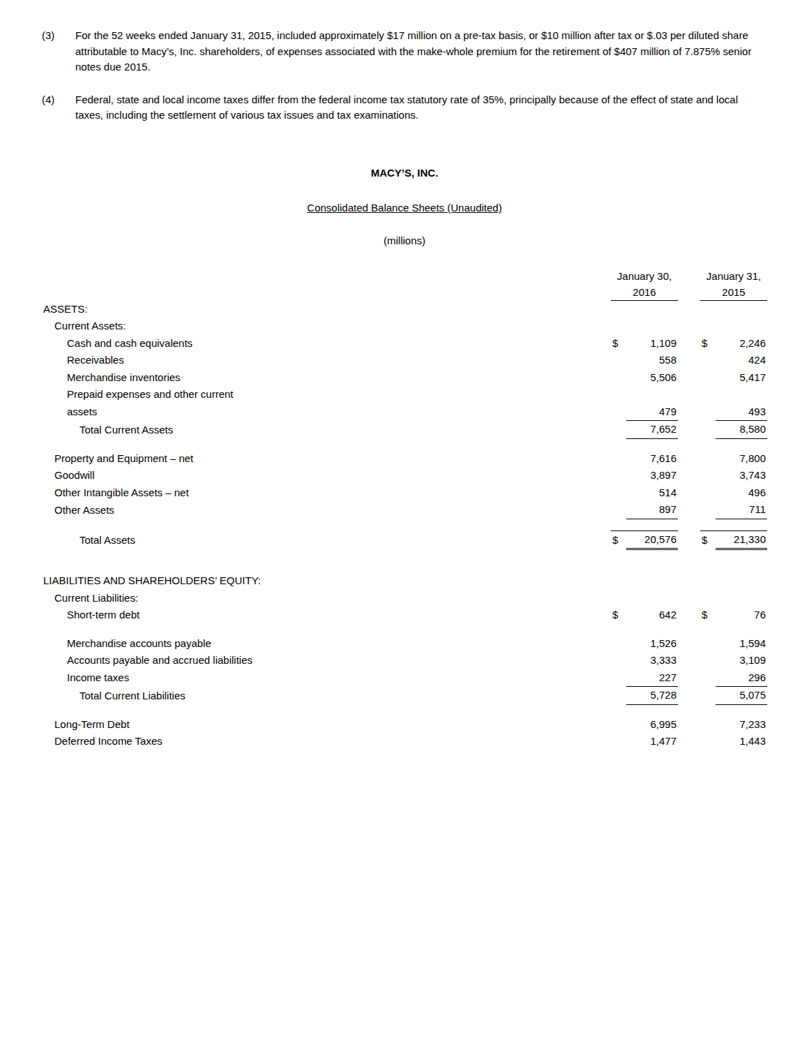(3) For the 52 weeks ended January 31, 2015, included approximately $17 million on a pre-tax basis, or $10 million after tax or $.03 per diluted share attributable to Macy’s, Inc. shareholders, of expenses associated with the make-whole premium for the retirement of $407 million of 7.875% senior notes due 2015.
(4) Federal, state and local income taxes differ from the federal income tax statutory rate of 35%, principally because of the effect of state and local taxes, including the settlement of various tax issues and tax examinations.
MACY’S, INC.
Consolidated Balance Sheets (Unaudited)
(millions)
| | January 30, 2016 | | January 31, 2015 |
| ASSETS: | | | | | |
| Current Assets: | | | | | |
| Cash and cash equivalents | $ | 1,109 | | $ | 2,246 |
| Receivables | | 558 | | | 424 |
| Merchandise inventories | | 5,506 | | | 5,417 |
| Prepaid expenses and other current | | | | | |
| assets | | 479 | | | 493 |
| Total Current Assets | | 7,652 | | | 8,580 |
| Property and Equipment – net | | 7,616 | | | 7,800 |
| Goodwill | | 3,897 | | | 3,743 |
| Other Intangible Assets – net | | 514 | | | 496 |
| Other Assets | | 897 | | | 711 |
| Total Assets | $ | 20,576 | | $ | 21,330 |
| LIABILITIES AND SHAREHOLDERS’ EQUITY: | | | | | |
| Current Liabilities: | | | | | |
| Short-term debt | $ | 642 | | $ | 76 |
| Merchandise accounts payable | | 1,526 | | | 1,594 |
| Accounts payable and accrued liabilities | | 3,333 | | | 3,109 |
| Income taxes | | 227 | | | 296 |
| Total Current Liabilities | | 5,728 | | | 5,075 |
| Long-Term Debt | | 6,995 | | | 7,233 |
| Deferred Income Taxes | | 1,477 | | | 1,443 |